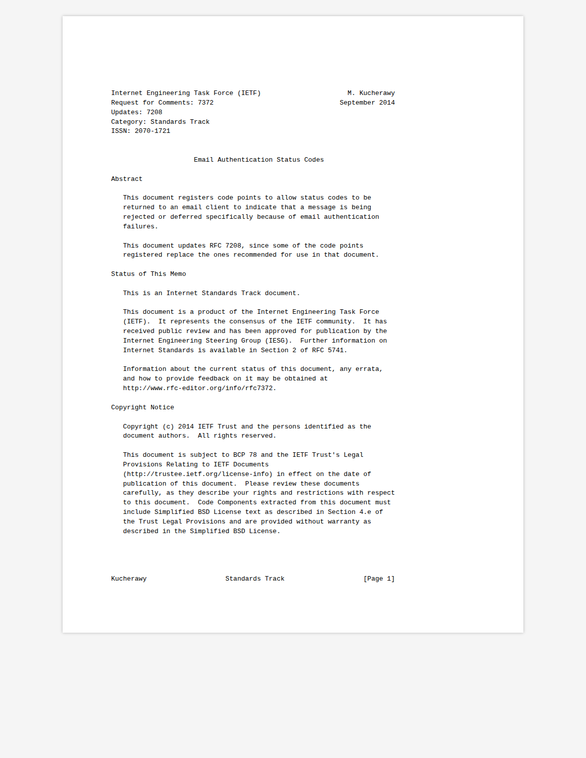Internet Engineering Task Force (IETF)                      M. Kucherawy
Request for Comments: 7372                                September 2014
Updates: 7208
Category: Standards Track
ISSN: 2070-1721


                     Email Authentication Status Codes

Abstract

   This document registers code points to allow status codes to be
   returned to an email client to indicate that a message is being
   rejected or deferred specifically because of email authentication
   failures.

   This document updates RFC 7208, since some of the code points
   registered replace the ones recommended for use in that document.

Status of This Memo

   This is an Internet Standards Track document.

   This document is a product of the Internet Engineering Task Force
   (IETF).  It represents the consensus of the IETF community.  It has
   received public review and has been approved for publication by the
   Internet Engineering Steering Group (IESG).  Further information on
   Internet Standards is available in Section 2 of RFC 5741.

   Information about the current status of this document, any errata,
   and how to provide feedback on it may be obtained at
   http://www.rfc-editor.org/info/rfc7372.

Copyright Notice

   Copyright (c) 2014 IETF Trust and the persons identified as the
   document authors.  All rights reserved.

   This document is subject to BCP 78 and the IETF Trust's Legal
   Provisions Relating to IETF Documents
   (http://trustee.ietf.org/license-info) in effect on the date of
   publication of this document.  Please review these documents
   carefully, as they describe your rights and restrictions with respect
   to this document.  Code Components extracted from this document must
   include Simplified BSD License text as described in Section 4.e of
   the Trust Legal Provisions and are provided without warranty as
   described in the Simplified BSD License.




Kucherawy                    Standards Track                    [Page 1]